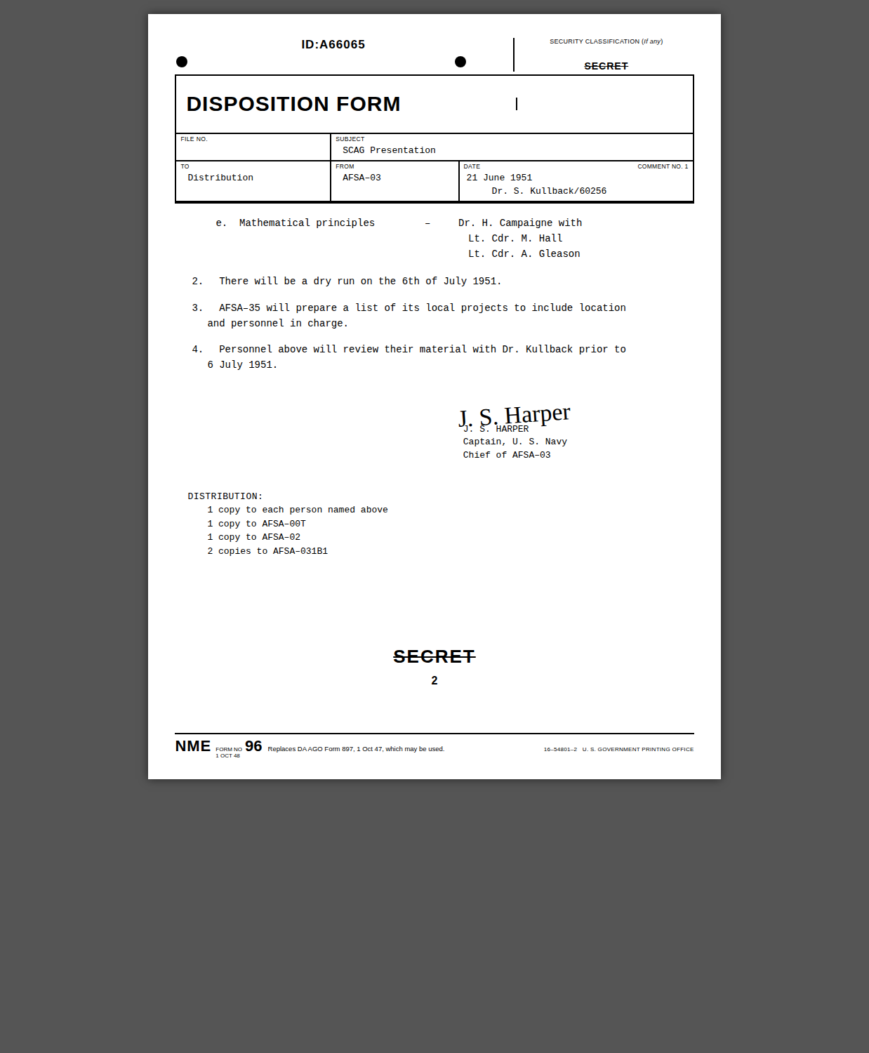ID:A66065
SECURITY CLASSIFICATION (If any)
SECRET
DISPOSITION FORM
FILE NO.
SUBJECT
SCAG Presentation
TO
Distribution
FROM
AFSA–03
DATE COMMENT NO. 1
21 June 1951
Dr. S. Kullback/60256
e. Mathematical principles
–
Dr. H. Campaigne with
Lt. Cdr. M. Hall
Lt. Cdr. A. Gleason
2. There will be a dry run on the 6th of July 1951.
3. AFSA–35 will prepare a list of its local projects to include location
and personnel in charge.
4. Personnel above will review their material with Dr. Kullback prior to
6 July 1951.
J. S. Harper
J. S. HARPER
Captain, U. S. Navy
Chief of AFSA–03
DISTRIBUTION:
1 copy to each person named above
1 copy to AFSA–00T
1 copy to AFSA–02
2 copies to AFSA–031B1
SECRET
2
NME FORM NO
1 OCT 48 96 Replaces DA AGO Form 897, 1 Oct 47, which may be used. 16–54801–2 U. S. GOVERNMENT PRINTING OFFICE